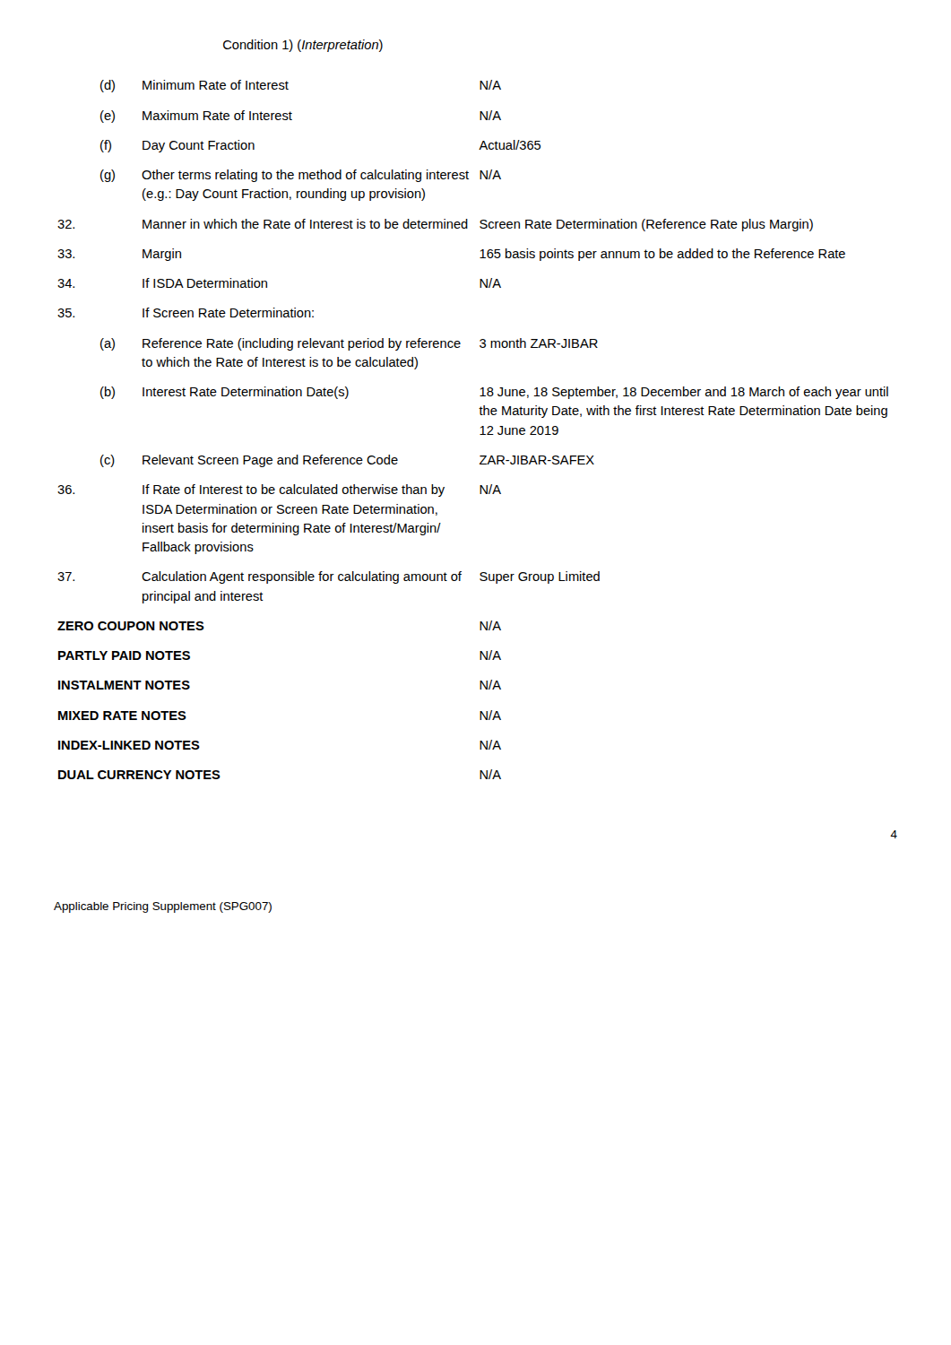Condition 1) (Interpretation)
| | (d) | Minimum Rate of Interest | N/A |
| | (e) | Maximum Rate of Interest | N/A |
| | (f) | Day Count Fraction | Actual/365 |
| | (g) | Other terms relating to the method of calculating interest (e.g.: Day Count Fraction, rounding up provision) | N/A |
| 32. | | Manner in which the Rate of Interest is to be determined | Screen Rate Determination (Reference Rate plus Margin) |
| 33. | | Margin | 165 basis points per annum to be added to the Reference Rate |
| 34. | | If ISDA Determination | N/A |
| 35. | | If Screen Rate Determination: | |
| | (a) | Reference Rate (including relevant period by reference to which the Rate of Interest is to be calculated) | 3 month ZAR-JIBAR |
| | (b) | Interest Rate Determination Date(s) | 18 June, 18 September, 18 December and 18 March of each year until the Maturity Date, with the first Interest Rate Determination Date being 12 June 2019 |
| | (c) | Relevant Screen Page and Reference Code | ZAR-JIBAR-SAFEX |
| 36. | | If Rate of Interest to be calculated otherwise than by ISDA Determination or Screen Rate Determination, insert basis for determining Rate of Interest/Margin/ Fallback provisions | N/A |
| 37. | | Calculation Agent responsible for calculating amount of principal and interest | Super Group Limited |
| ZERO COUPON NOTES | N/A |
| PARTLY PAID NOTES | N/A |
| INSTALMENT NOTES | N/A |
| MIXED RATE NOTES | N/A |
| INDEX-LINKED NOTES | N/A |
| DUAL CURRENCY NOTES | N/A |
4
Applicable Pricing Supplement (SPG007)